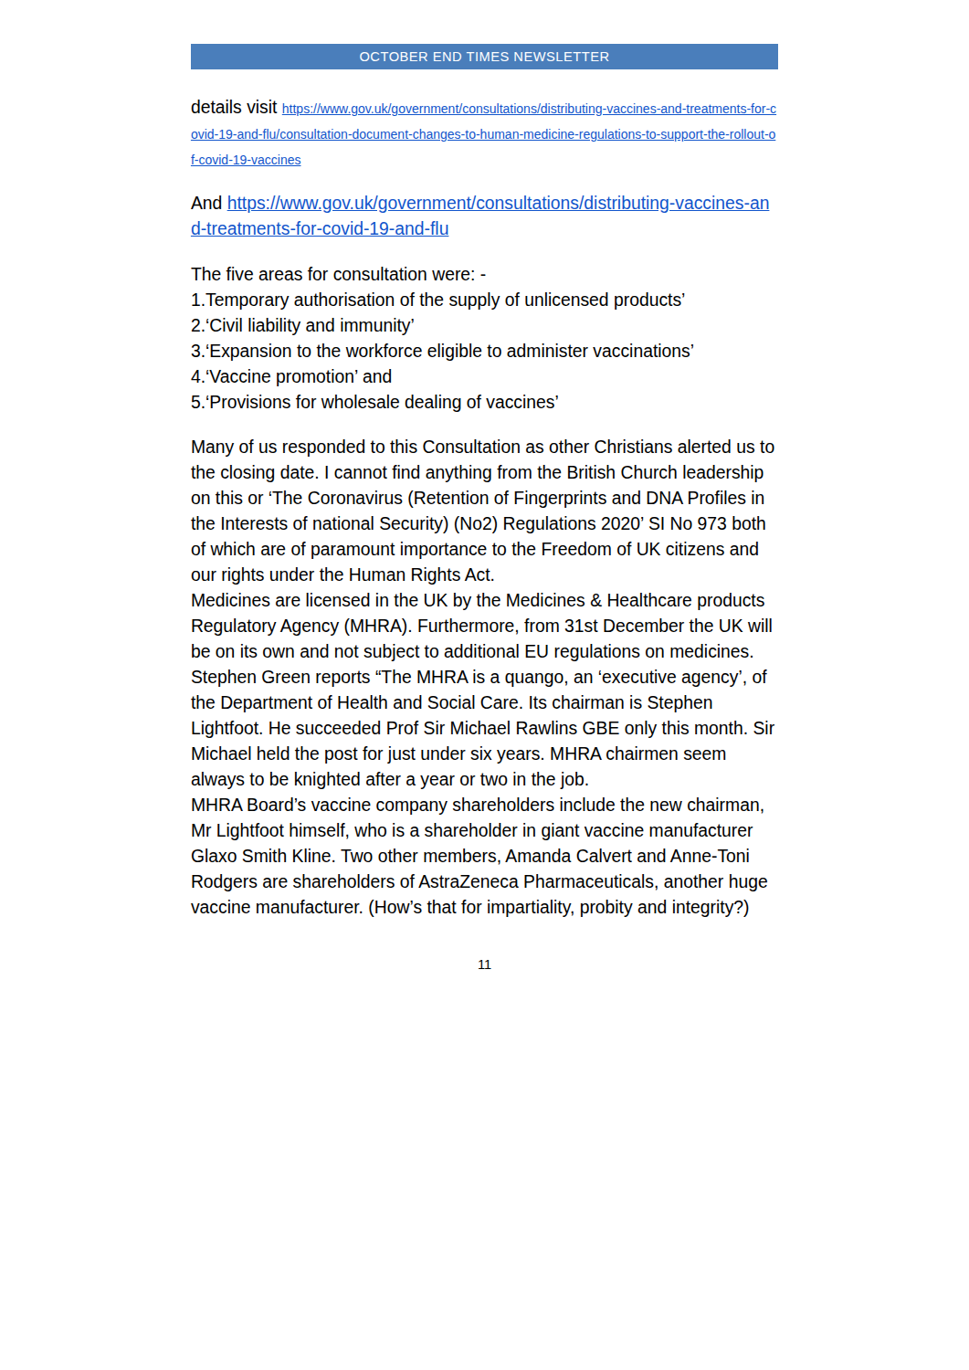OCTOBER END TIMES NEWSLETTER
details visit https://www.gov.uk/government/consultations/distributing-vaccines-and-treatments-for-covid-19-and-flu/consultation-document-changes-to-human-medicine-regulations-to-support-the-rollout-of-covid-19-vaccines
And https://www.gov.uk/government/consultations/distributing-vaccines-and-treatments-for-covid-19-and-flu
The five areas for consultation were: -
1.Temporary authorisation of the supply of unlicensed products’
2.‘Civil liability and immunity’
3.‘Expansion to the workforce eligible to administer vaccinations’
4.‘Vaccine promotion’ and
5.‘Provisions for wholesale dealing of vaccines’
Many of us responded to this Consultation as other Christians alerted us to the closing date. I cannot find anything from the British Church leadership on this or ‘The Coronavirus (Retention of Fingerprints and DNA Profiles in the Interests of national Security) (No2) Regulations 2020’ SI No 973 both of which are of paramount importance to the Freedom of UK citizens and our rights under the Human Rights Act.
Medicines are licensed in the UK by the Medicines & Healthcare products Regulatory Agency (MHRA). Furthermore, from 31st December the UK will be on its own and not subject to additional EU regulations on medicines.
Stephen Green reports “The MHRA is a quango, an ‘executive agency’, of the Department of Health and Social Care. Its chairman is Stephen Lightfoot. He succeeded Prof Sir Michael Rawlins GBE only this month. Sir Michael held the post for just under six years. MHRA chairmen seem always to be knighted after a year or two in the job.
MHRA Board’s vaccine company shareholders include the new chairman, Mr Lightfoot himself, who is a shareholder in giant vaccine manufacturer Glaxo Smith Kline. Two other members, Amanda Calvert and Anne-Toni Rodgers are shareholders of AstraZeneca Pharmaceuticals, another huge vaccine manufacturer. (How’s that for impartiality, probity and integrity?)
11